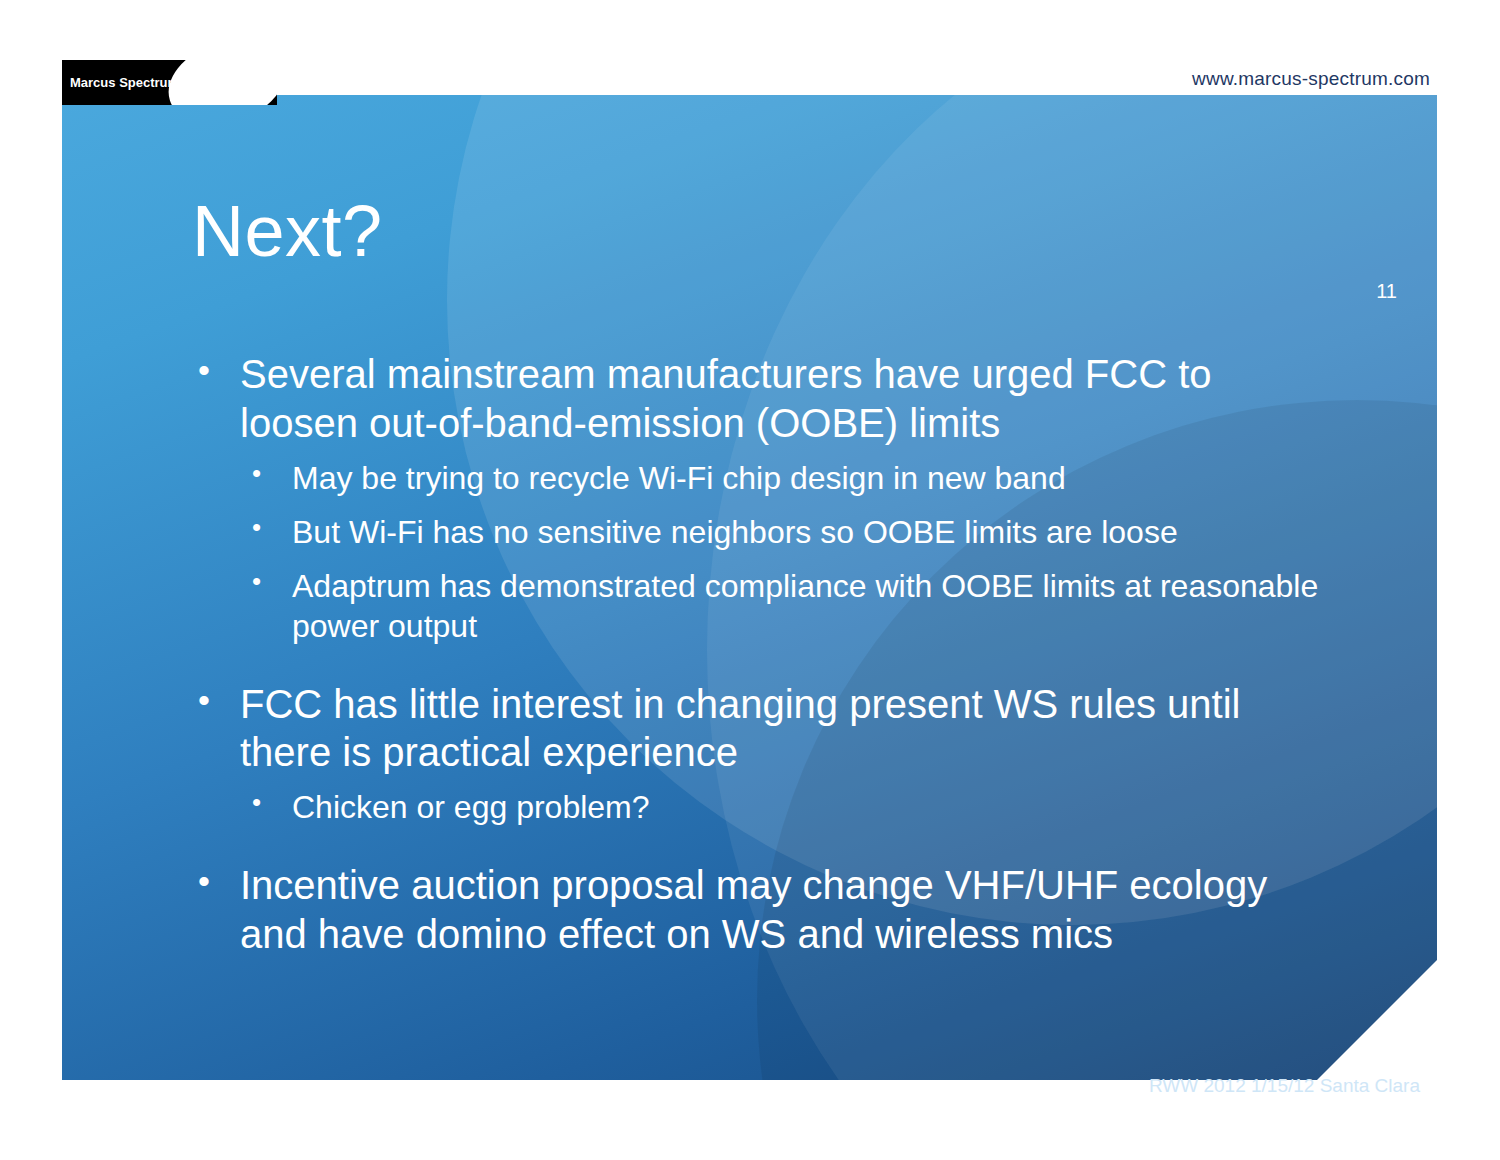Marcus Spectrum Solutions
www.marcus-spectrum.com
Next?
11
Several mainstream manufacturers have urged FCC to loosen out-of-band-emission (OOBE) limits
May be trying to recycle Wi-Fi chip design in new band
But Wi-Fi has no sensitive neighbors so OOBE limits are loose
Adaptrum has demonstrated compliance with OOBE limits at reasonable power output
FCC has little interest in changing present WS rules until there is practical experience
Chicken or egg problem?
Incentive auction proposal may change VHF/UHF ecology and have domino effect on WS and wireless mics
RWW 2012 1/15/12 Santa Clara